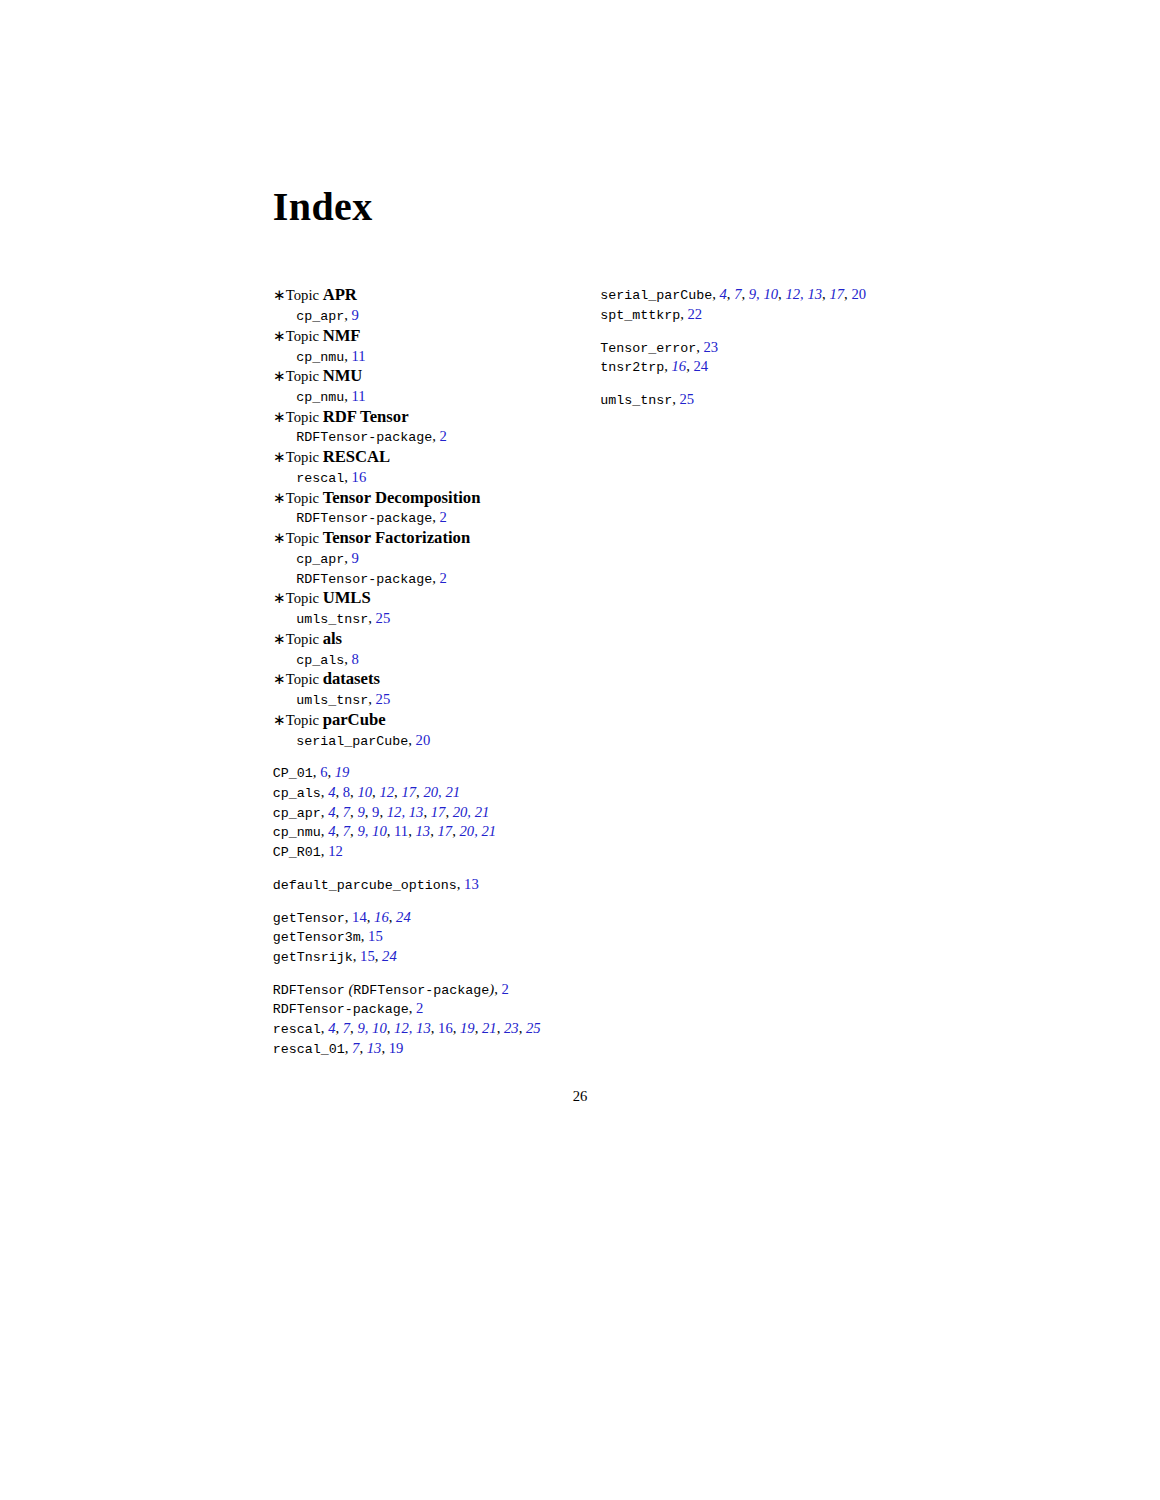Index
∗Topic APR
cp_apr, 9
∗Topic NMF
cp_nmu, 11
∗Topic NMU
cp_nmu, 11
∗Topic RDF Tensor
RDFTensor-package, 2
∗Topic RESCAL
rescal, 16
∗Topic Tensor Decomposition
RDFTensor-package, 2
∗Topic Tensor Factorization
cp_apr, 9
RDFTensor-package, 2
∗Topic UMLS
umls_tnsr, 25
∗Topic als
cp_als, 8
∗Topic datasets
umls_tnsr, 25
∗Topic parCube
serial_parCube, 20
CP_01, 6, 19
cp_als, 4, 8, 10, 12, 17, 20, 21
cp_apr, 4, 7, 9, 9, 12, 13, 17, 20, 21
cp_nmu, 4, 7, 9, 10, 11, 13, 17, 20, 21
CP_R01, 12
default_parcube_options, 13
getTensor, 14, 16, 24
getTensor3m, 15
getTnsrijk, 15, 24
RDFTensor (RDFTensor-package), 2
RDFTensor-package, 2
rescal, 4, 7, 9, 10, 12, 13, 16, 19, 21, 23, 25
rescal_01, 7, 13, 19
serial_parCube, 4, 7, 9, 10, 12, 13, 17, 20
spt_mttkrp, 22
Tensor_error, 23
tnsr2trp, 16, 24
umls_tnsr, 25
26